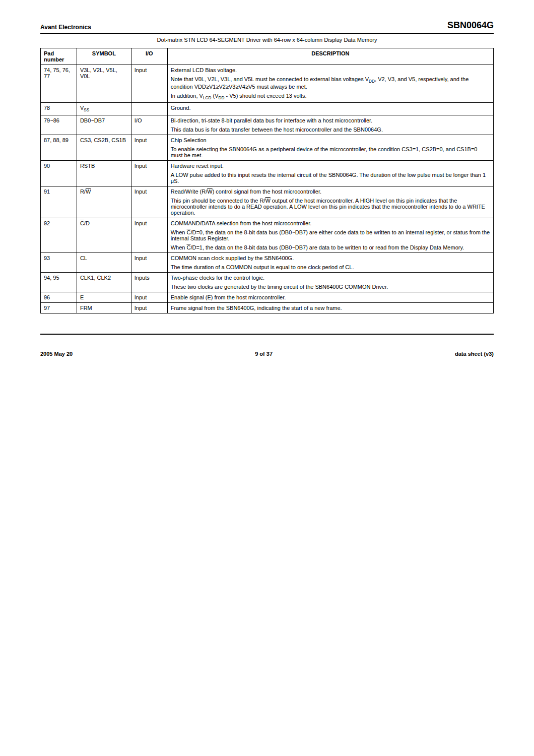Avant Electronics
SBN0064G
Dot-matrix STN LCD 64-SEGMENT Driver with 64-row x 64-column Display Data Memory
| Pad number | SYMBOL | I/O | DESCRIPTION |
| --- | --- | --- | --- |
| 74, 75, 76, 77 | V3L, V2L, V5L, V0L | Input | External LCD Bias voltage. Note that V0L, V2L, V3L, and V5L must be connected to external bias voltages V DD , V2, V3, and V5, respectively, and the condition VDD≥V1≥V2≥V3≥V4≥V5 must always be met. In addition, V LCD (V DD - V5) should not exceed 13 volts. |
| 78 | V SS | | Ground. |
| 79~86 | DB0~DB7 | I/O | Bi-direction, tri-state 8-bit parallel data bus for interface with a host microcontroller. This data bus is for data transfer between the host microcontroller and the SBN0064G. |
| 87, 88, 89 | CS3, CS2B, CS1B | Input | Chip Selection To enable selecting the SBN0064G as a peripheral device of the microcontroller, the condition CS3=1, CS2B=0, and CS1B=0 must be met. |
| 90 | RSTB | Input | Hardware reset input. A LOW pulse added to this input resets the internal circuit of the SBN0064G. The duration of the low pulse must be longer than 1 μS. |
| 91 | R/ W | Input | Read/Write (R/ W ) control signal from the host microcontroller. This pin should be connected to the R/ W output of the host microcontroller. A HIGH level on this pin indicates that the microcontroller intends to do a READ operation. A LOW level on this pin indicates that the microcontroller intends to do a WRITE operation. |
| 92 | C /D | Input | COMMAND/DATA selection from the host microcontroller. When C /D=0, the data on the 8-bit data bus (DB0~DB7) are either code data to be written to an internal register, or status from the internal Status Register. When C /D=1, the data on the 8-bit data bus (DB0~DB7) are data to be written to or read from the Display Data Memory. |
| 93 | CL | Input | COMMON scan clock supplied by the SBN6400G. The time duration of a COMMON output is equal to one clock period of CL. |
| 94, 95 | CLK1, CLK2 | Inputs | Two-phase clocks for the control logic. These two clocks are generated by the timing circuit of the SBN6400G COMMON Driver. |
| 96 | E | Input | Enable signal (E) from the host microcontroller. |
| 97 | FRM | Input | Frame signal from the SBN6400G, indicating the start of a new frame. |
2005 May 20
9 of 37
data sheet (v3)